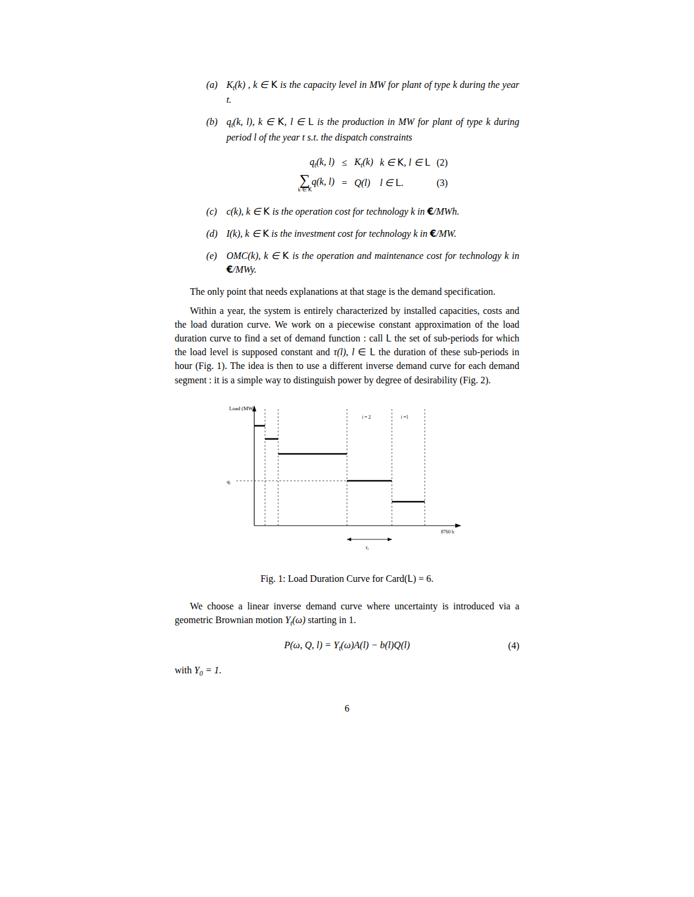(a) Kt(k) , k ∈ 𝖪 is the capacity level in MW for plant of type k during the year t.
(b) qt(k, l), k ∈ 𝖪, l ∈ 𝖫 is the production in MW for plant of type k during period l of the year t s.t. the dispatch constraints
| q t (k, l) | ≤ | K t (k) | k ∈ 𝖪 , l ∈ 𝖫 | (2) |
| ∑ k ∈ 𝖪 q(k, l) | = | Q(l) | l ∈ 𝖫 . | (3) |
(c) c(k), k ∈ 𝖪 is the operation cost for technology k in €/MWh.
(d) I(k), k ∈ 𝖪 is the investment cost for technology k in €/MW.
(e) OMC(k), k ∈ 𝖪 is the operation and maintenance cost for technology k in €/MWy.
The only point that needs explanations at that stage is the demand specification.
Within a year, the system is entirely characterized by installed capacities, costs and the load duration curve. We work on a piecewise constant approximation of the load duration curve to find a set of demand function : call 𝖫 the set of sub-periods for which the load level is supposed constant and τ(l), l ∈ 𝖫 the duration of these sub-periods in hour (Fig. 1). The idea is then to use a different inverse demand curve for each demand segment : it is a simple way to distinguish power by degree of desirability (Fig. 2).
Load (MW) 8760 h qi i = 2 i =1 τi
Fig. 1: Load Duration Curve for Card(𝖫) = 6.
We choose a linear inverse demand curve where uncertainty is introduced via a geometric Brownian motion Yt(ω) starting in 1.
P(ω, Q, l) = Yt(ω)A(l) − b(l)Q(l) (4)
with Y0 = 1.
6